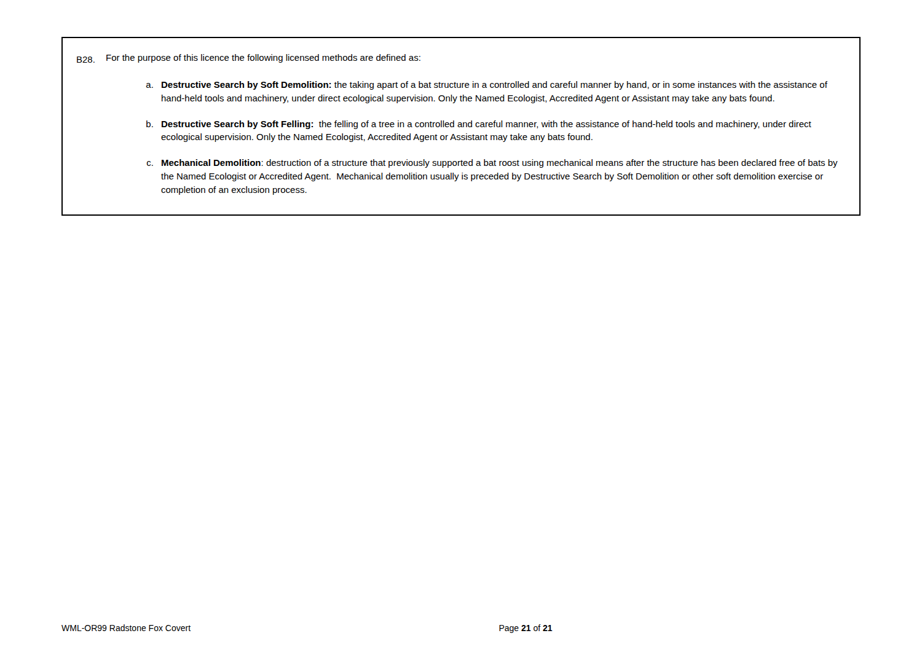B28. For the purpose of this licence the following licensed methods are defined as:
Destructive Search by Soft Demolition: the taking apart of a bat structure in a controlled and careful manner by hand, or in some instances with the assistance of hand-held tools and machinery, under direct ecological supervision. Only the Named Ecologist, Accredited Agent or Assistant may take any bats found.
Destructive Search by Soft Felling: the felling of a tree in a controlled and careful manner, with the assistance of hand-held tools and machinery, under direct ecological supervision. Only the Named Ecologist, Accredited Agent or Assistant may take any bats found.
Mechanical Demolition: destruction of a structure that previously supported a bat roost using mechanical means after the structure has been declared free of bats by the Named Ecologist or Accredited Agent. Mechanical demolition usually is preceded by Destructive Search by Soft Demolition or other soft demolition exercise or completion of an exclusion process.
WML-OR99 Radstone Fox Covert
Page 21 of 21